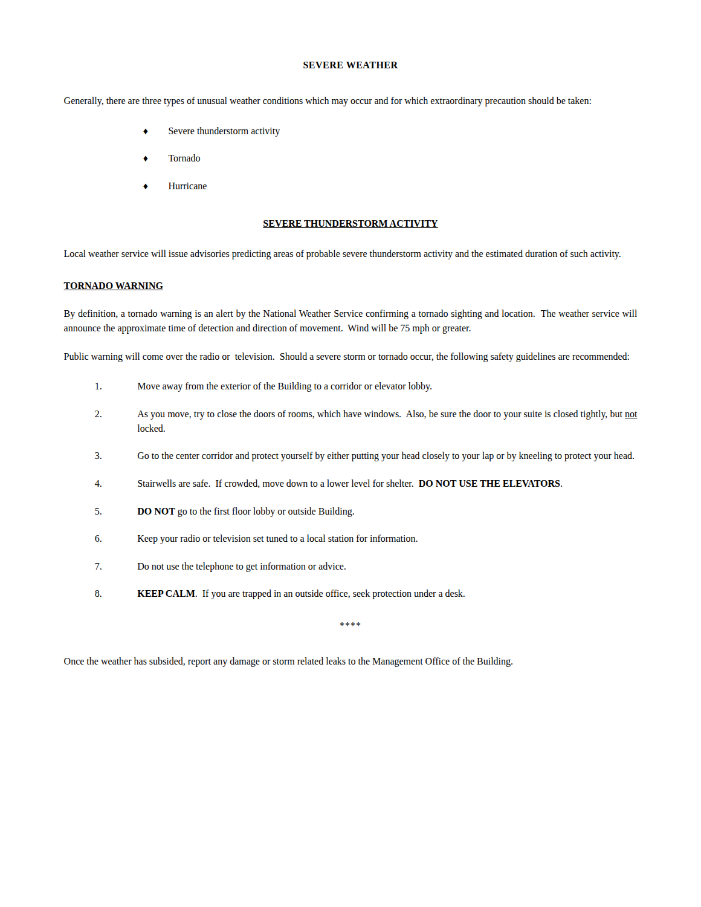SEVERE WEATHER
Generally, there are three types of unusual weather conditions which may occur and for which extraordinary precaution should be taken:
Severe thunderstorm activity
Tornado
Hurricane
SEVERE THUNDERSTORM ACTIVITY
Local weather service will issue advisories predicting areas of probable severe thunderstorm activity and the estimated duration of such activity.
TORNADO WARNING
By definition, a tornado warning is an alert by the National Weather Service confirming a tornado sighting and location. The weather service will announce the approximate time of detection and direction of movement. Wind will be 75 mph or greater.
Public warning will come over the radio or television. Should a severe storm or tornado occur, the following safety guidelines are recommended:
Move away from the exterior of the Building to a corridor or elevator lobby.
As you move, try to close the doors of rooms, which have windows. Also, be sure the door to your suite is closed tightly, but not locked.
Go to the center corridor and protect yourself by either putting your head closely to your lap or by kneeling to protect your head.
Stairwells are safe. If crowded, move down to a lower level for shelter. DO NOT USE THE ELEVATORS.
DO NOT go to the first floor lobby or outside Building.
Keep your radio or television set tuned to a local station for information.
Do not use the telephone to get information or advice.
KEEP CALM. If you are trapped in an outside office, seek protection under a desk.
****
Once the weather has subsided, report any damage or storm related leaks to the Management Office of the Building.